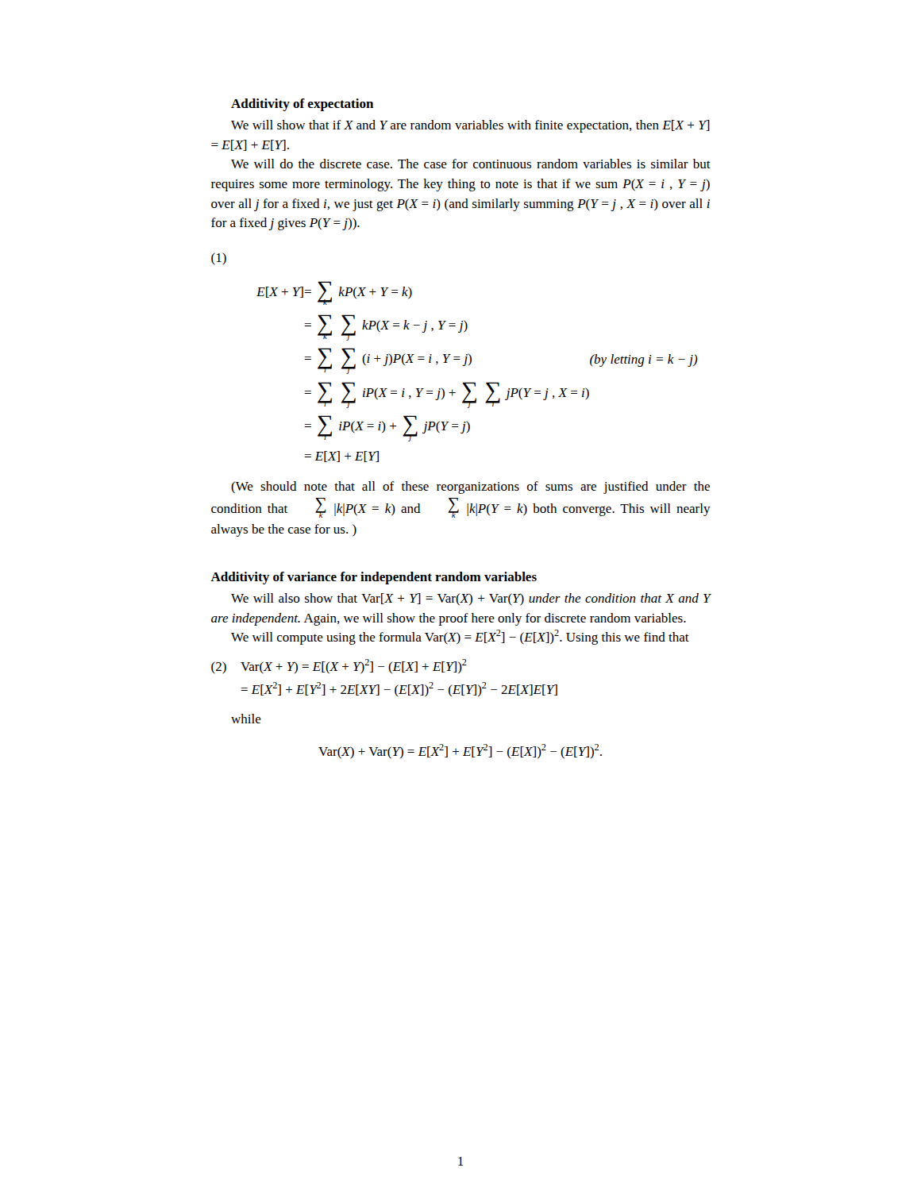Additivity of expectation
We will show that if X and Y are random variables with finite expectation, then E[X + Y] = E[X] + E[Y].
We will do the discrete case. The case for continuous random variables is similar but requires some more terminology. The key thing to note is that if we sum P(X = i , Y = j) over all j for a fixed i, we just get P(X = i) (and similarly summing P(Y = j , X = i) over all i for a fixed j gives P(Y = j)).
(1)
| E [ X + Y ] | = ∑ k kP ( X + Y = k ) | |
| | = ∑ k ∑ j kP ( X = k − j , Y = j ) | |
| | = ∑ i ∑ j ( i + j ) P ( X = i , Y = j ) | (by letting i = k − j ) |
| | = ∑ i ∑ j iP ( X = i , Y = j ) + ∑ j ∑ i jP ( Y = j , X = i ) | |
| | = ∑ i iP ( X = i ) + ∑ j jP ( Y = j ) | |
| | = E [ X ] + E [ Y ] | |
(We should note that all of these reorganizations of sums are justified under the condition that ∑k |k|P(X = k) and ∑k |k|P(Y = k) both converge. This will nearly always be the case for us. )
Additivity of variance for independent random variables
We will also show that Var[X + Y] = Var(X) + Var(Y) under the condition that X and Y are independent. Again, we will show the proof here only for discrete random variables.
We will compute using the formula Var(X) = E[X2] − (E[X])2. Using this we find that
(2)
Var(X + Y) = E[(X + Y)2] − (E[X] + E[Y])2
= E[X2] + E[Y2] + 2E[XY] − (E[X])2 − (E[Y])2 − 2E[X]E[Y]
while
Var(X) + Var(Y) = E[X2] + E[Y2] − (E[X])2 − (E[Y])2.
1